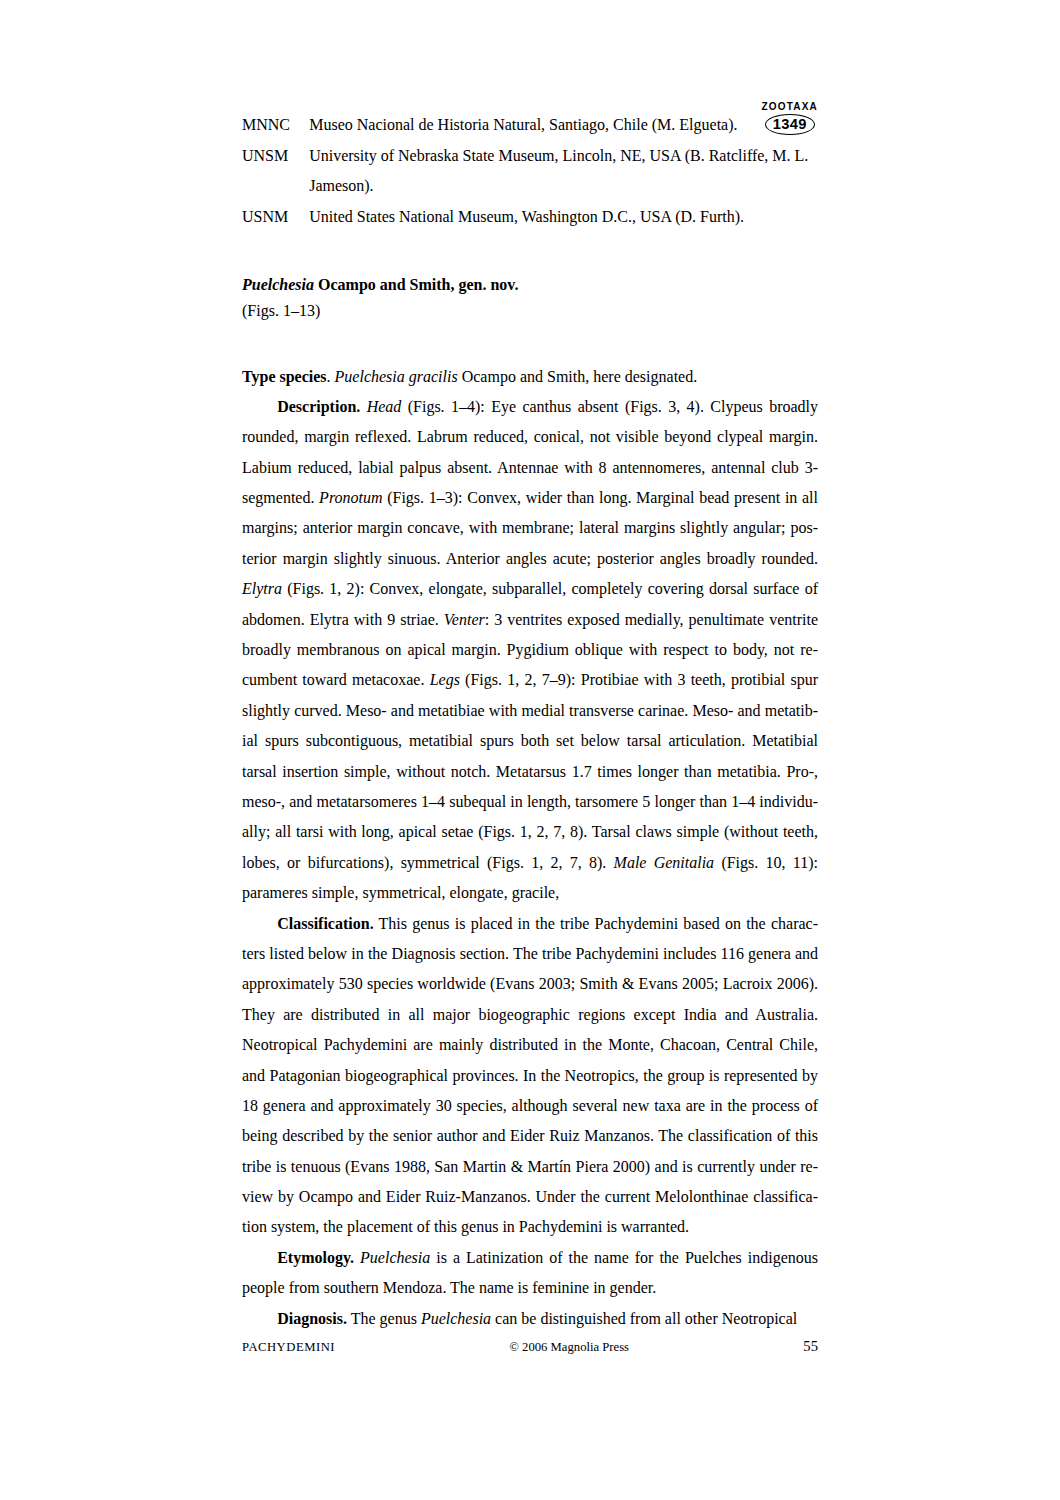ZOOTAXA 1349
MNNC
Museo Nacional de Historia Natural, Santiago, Chile (M. Elgueta).
UNSM
University of Nebraska State Museum, Lincoln, NE, USA (B. Ratcliffe, M. L. Jameson).
USNM
United States National Museum, Washington D.C., USA (D. Furth).
Puelchesia Ocampo and Smith, gen. nov.
(Figs. 1–13)
Type species. Puelchesia gracilis Ocampo and Smith, here designated.
Description. Head (Figs. 1–4): Eye canthus absent (Figs. 3, 4). Clypeus broadly rounded, margin reflexed. Labrum reduced, conical, not visible beyond clypeal margin. Labium reduced, labial palpus absent. Antennae with 8 antennomeres, antennal club 3-segmented. Pronotum (Figs. 1–3): Convex, wider than long. Marginal bead present in all margins; anterior margin concave, with membrane; lateral margins slightly angular; posterior margin slightly sinuous. Anterior angles acute; posterior angles broadly rounded. Elytra (Figs. 1, 2): Convex, elongate, subparallel, completely covering dorsal surface of abdomen. Elytra with 9 striae. Venter: 3 ventrites exposed medially, penultimate ventrite broadly membranous on apical margin. Pygidium oblique with respect to body, not recumbent toward metacoxae. Legs (Figs. 1, 2, 7–9): Protibiae with 3 teeth, protibial spur slightly curved. Meso- and metatibiae with medial transverse carinae. Meso- and metatibial spurs subcontiguous, metatibial spurs both set below tarsal articulation. Metatibial tarsal insertion simple, without notch. Metatarsus 1.7 times longer than metatibia. Pro-, meso-, and metatarsomeres 1–4 subequal in length, tarsomere 5 longer than 1–4 individually; all tarsi with long, apical setae (Figs. 1, 2, 7, 8). Tarsal claws simple (without teeth, lobes, or bifurcations), symmetrical (Figs. 1, 2, 7, 8). Male Genitalia (Figs. 10, 11): parameres simple, symmetrical, elongate, gracile,
Classification. This genus is placed in the tribe Pachydemini based on the characters listed below in the Diagnosis section. The tribe Pachydemini includes 116 genera and approximately 530 species worldwide (Evans 2003; Smith & Evans 2005; Lacroix 2006). They are distributed in all major biogeographic regions except India and Australia. Neotropical Pachydemini are mainly distributed in the Monte, Chacoan, Central Chile, and Patagonian biogeographical provinces. In the Neotropics, the group is represented by 18 genera and approximately 30 species, although several new taxa are in the process of being described by the senior author and Eider Ruiz Manzanos. The classification of this tribe is tenuous (Evans 1988, San Martin & Martín Piera 2000) and is currently under review by Ocampo and Eider Ruiz-Manzanos. Under the current Melolonthinae classification system, the placement of this genus in Pachydemini is warranted.
Etymology. Puelchesia is a Latinization of the name for the Puelches indigenous people from southern Mendoza. The name is feminine in gender.
Diagnosis. The genus Puelchesia can be distinguished from all other Neotropical
PACHYDEMINI © 2006 Magnolia Press 55